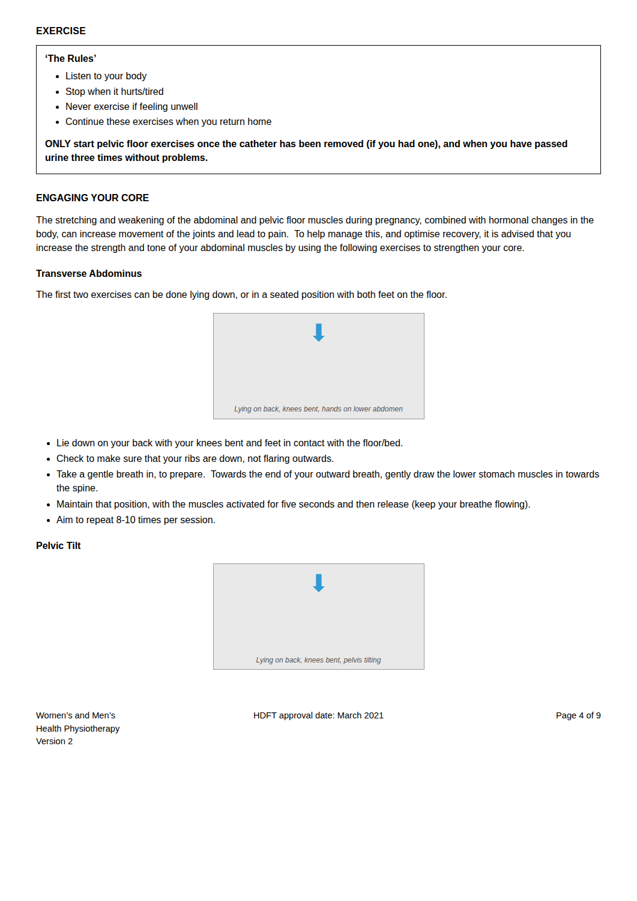EXERCISE
‘The Rules’
Listen to your body
Stop when it hurts/tired
Never exercise if feeling unwell
Continue these exercises when you return home
ONLY start pelvic floor exercises once the catheter has been removed (if you had one), and when you have passed urine three times without problems.
ENGAGING YOUR CORE
The stretching and weakening of the abdominal and pelvic floor muscles during pregnancy, combined with hormonal changes in the body, can increase movement of the joints and lead to pain. To help manage this, and optimise recovery, it is advised that you increase the strength and tone of your abdominal muscles by using the following exercises to strengthen your core.
Transverse Abdominus
The first two exercises can be done lying down, or in a seated position with both feet on the floor.
⬇ Lying on back, knees bent, hands on lower abdomen
Lie down on your back with your knees bent and feet in contact with the floor/bed.
Check to make sure that your ribs are down, not flaring outwards.
Take a gentle breath in, to prepare. Towards the end of your outward breath, gently draw the lower stomach muscles in towards the spine.
Maintain that position, with the muscles activated for five seconds and then release (keep your breathe flowing).
Aim to repeat 8-10 times per session.
Pelvic Tilt
⬇ Lying on back, knees bent, pelvis tilting
Women’s and Men’s
Health Physiotherapy
Version 2
HDFT approval date: March 2021
Page 4 of 9